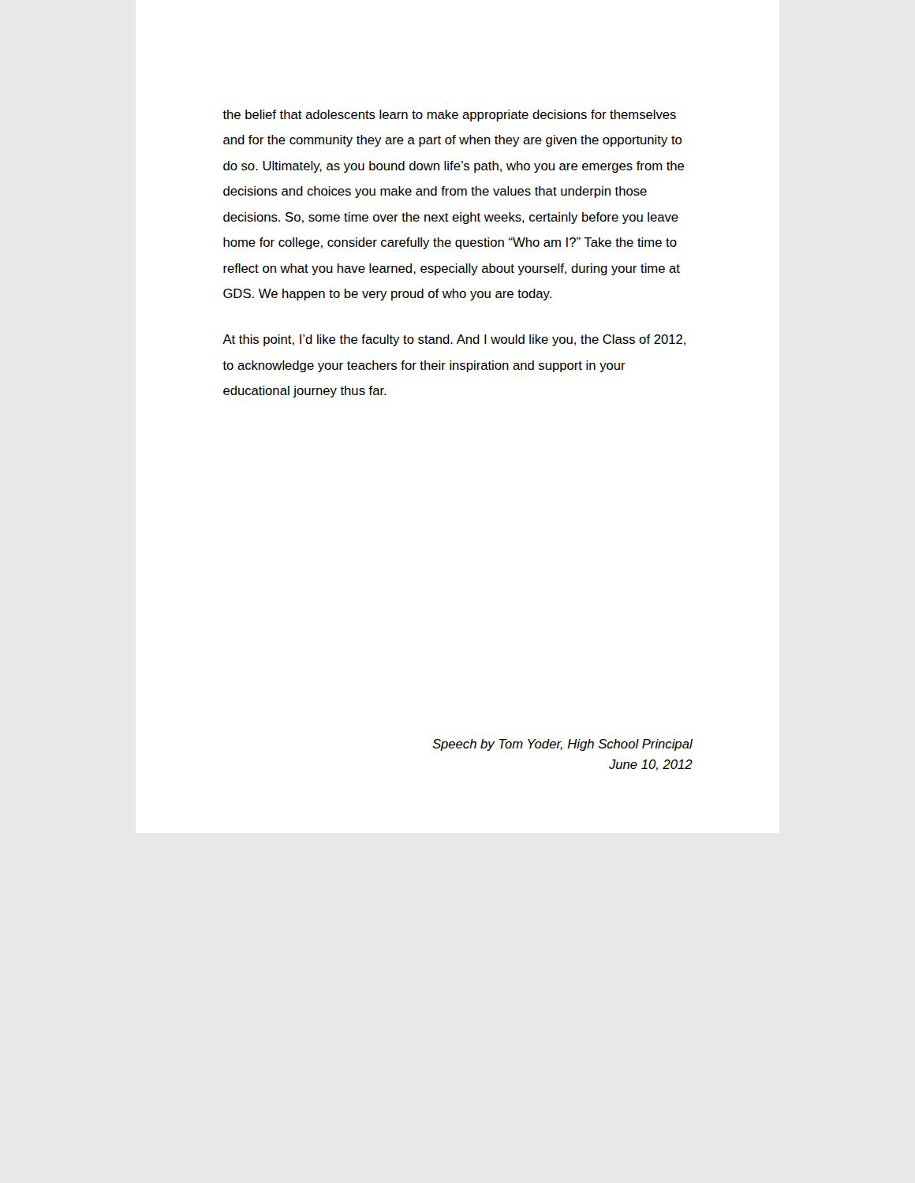the belief that adolescents learn to make appropriate decisions for themselves and for the community they are a part of when they are given the opportunity to do so. Ultimately, as you bound down life’s path, who you are emerges from the decisions and choices you make and from the values that underpin those decisions. So, some time over the next eight weeks, certainly before you leave home for college, consider carefully the question “Who am I?” Take the time to reflect on what you have learned, especially about yourself, during your time at GDS. We happen to be very proud of who you are today.
At this point, I’d like the faculty to stand. And I would like you, the Class of 2012, to acknowledge your teachers for their inspiration and support in your educational journey thus far.
Speech by Tom Yoder, High School Principal
June 10, 2012